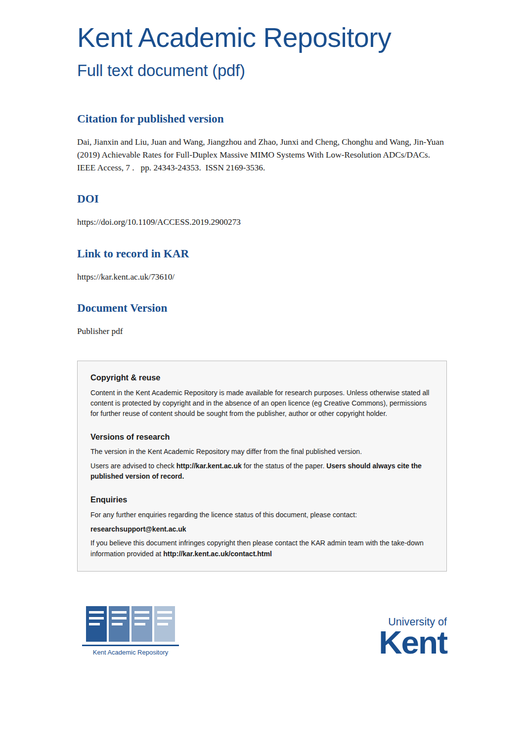Kent Academic Repository
Full text document (pdf)
Citation for published version
Dai, Jianxin and Liu, Juan and Wang, Jiangzhou and Zhao, Junxi and Cheng, Chonghu and Wang, Jin-Yuan (2019) Achievable Rates for Full-Duplex Massive MIMO Systems With Low-Resolution ADCs/DACs. IEEE Access, 7 . pp. 24343-24353. ISSN 2169-3536.
DOI
https://doi.org/10.1109/ACCESS.2019.2900273
Link to record in KAR
https://kar.kent.ac.uk/73610/
Document Version
Publisher pdf
Copyright & reuse
Content in the Kent Academic Repository is made available for research purposes. Unless otherwise stated all content is protected by copyright and in the absence of an open licence (eg Creative Commons), permissions for further reuse of content should be sought from the publisher, author or other copyright holder.
Versions of research
The version in the Kent Academic Repository may differ from the final published version.
Users are advised to check http://kar.kent.ac.uk for the status of the paper. Users should always cite the published version of record.
Enquiries
For any further enquiries regarding the licence status of this document, please contact:
researchsupport@kent.ac.uk
If you believe this document infringes copyright then please contact the KAR admin team with the take-down information provided at http://kar.kent.ac.uk/contact.html
Kent Academic Repository Kent Academic Repository
University of
Kent